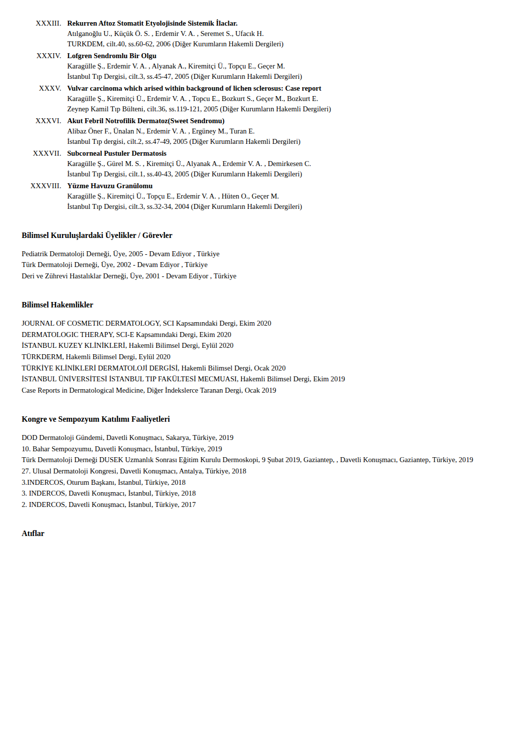XXXIII.
Rekurren Aftoz Stomatit Etyolojisinde Sistemik İlaclar.
Atılganoğlu U., Küçük Ö. S. , Erdemir V. A. , Seremet S., Ufacık H.
TURKDEM, cilt.40, ss.60-62, 2006 (Diğer Kurumların Hakemli Dergileri)
XXXIV.
Lofgren Sendromlu Bir Olgu
Karagülle Ş., Erdemir V. A. , Alyanak A., Kiremitçi Ü., Topçu E., Geçer M.
İstanbul Tıp Dergisi, cilt.3, ss.45-47, 2005 (Diğer Kurumların Hakemli Dergileri)
XXXV.
Vulvar carcinoma which arised within background of lichen sclerosus: Case report
Karagülle Ş., Kiremitçi Ü., Erdemir V. A. , Topcu E., Bozkurt S., Geçer M., Bozkurt E.
Zeynep Kamil Tıp Bülteni, cilt.36, ss.119-121, 2005 (Diğer Kurumların Hakemli Dergileri)
XXXVI.
Akut Febril Notrofilik Dermatoz(Sweet Sendromu)
Alibaz Öner F., Ünalan N., Erdemir V. A. , Ergüney M., Turan E.
İstanbul Tıp dergisi, cilt.2, ss.47-49, 2005 (Diğer Kurumların Hakemli Dergileri)
XXXVII.
Subcorneal Pustuler Dermatosis
Karagülle Ş., Gürel M. S. , Kiremitçi Ü., Alyanak A., Erdemir V. A. , Demirkesen C.
İstanbul Tıp Dergisi, cilt.1, ss.40-43, 2005 (Diğer Kurumların Hakemli Dergileri)
XXXVIII.
Yüzme Havuzu Granülomu
Karagülle Ş., Kiremitçi Ü., Topçu E., Erdemir V. A. , Hüten O., Geçer M.
İstanbul Tıp Dergisi, cilt.3, ss.32-34, 2004 (Diğer Kurumların Hakemli Dergileri)
Bilimsel Kuruluşlardaki Üyelikler / Görevler
Pediatrik Dermatoloji Derneği, Üye, 2005 - Devam Ediyor , Türkiye
Türk Dermatoloji Derneği, Üye, 2002 - Devam Ediyor , Türkiye
Deri ve Zührevi Hastalıklar Derneği, Üye, 2001 - Devam Ediyor , Türkiye
Bilimsel Hakemlikler
JOURNAL OF COSMETIC DERMATOLOGY, SCI Kapsamındaki Dergi, Ekim 2020
DERMATOLOGIC THERAPY, SCI-E Kapsamındaki Dergi, Ekim 2020
İSTANBUL KUZEY KLİNİKLERİ, Hakemli Bilimsel Dergi, Eylül 2020
TÜRKDERM, Hakemli Bilimsel Dergi, Eylül 2020
TÜRKİYE KLİNİKLERİ DERMATOLOJİ DERGİSİ, Hakemli Bilimsel Dergi, Ocak 2020
İSTANBUL ÜNİVERSİTESİ İSTANBUL TIP FAKÜLTESİ MECMUASI, Hakemli Bilimsel Dergi, Ekim 2019
Case Reports in Dermatological Medicine, Diğer İndekslerce Taranan Dergi, Ocak 2019
Kongre ve Sempozyum Katılımı Faaliyetleri
DOD Dermatoloji Gündemi, Davetli Konuşmacı, Sakarya, Türkiye, 2019
10. Bahar Sempozyumu, Davetli Konuşmacı, İstanbul, Türkiye, 2019
Türk Dermatoloji Derneği DUSEK Uzmanlık Sonrası Eğitim Kurulu Dermoskopi, 9 Şubat 2019, Gaziantep, , Davetli Konuşmacı, Gaziantep, Türkiye, 2019
27. Ulusal Dermatoloji Kongresi, Davetli Konuşmacı, Antalya, Türkiye, 2018
3.INDERCOS, Oturum Başkanı, İstanbul, Türkiye, 2018
3. INDERCOS, Davetli Konuşmacı, İstanbul, Türkiye, 2018
2. INDERCOS, Davetli Konuşmacı, İstanbul, Türkiye, 2017
Atıflar